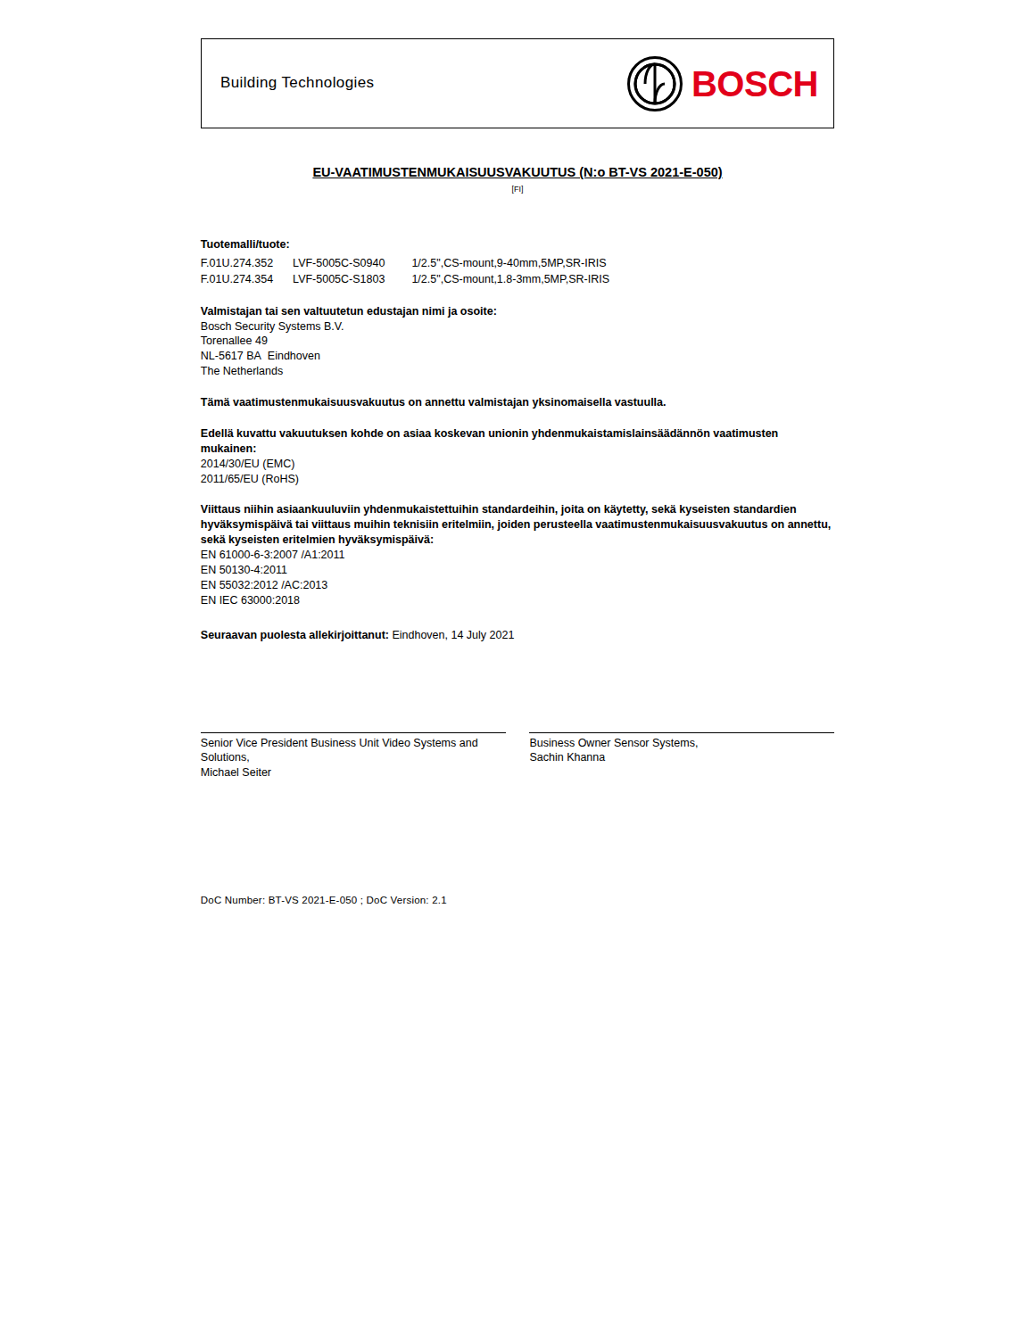Building Technologies
BOSCH
EU-VAATIMUSTENMUKAISUUSVAKUUTUS (N:o BT-VS 2021-E-050)
[FI]
Tuotemalli/tuote:
| F.01U.274.352 | LVF-5005C-S0940 | 1/2.5",CS-mount,9-40mm,5MP,SR-IRIS |
| F.01U.274.354 | LVF-5005C-S1803 | 1/2.5",CS-mount,1.8-3mm,5MP,SR-IRIS |
Valmistajan tai sen valtuutetun edustajan nimi ja osoite:
Bosch Security Systems B.V.
Torenallee 49
NL-5617 BA Eindhoven
The Netherlands
Tämä vaatimustenmukaisuusvakuutus on annettu valmistajan yksinomaisella vastuulla.
Edellä kuvattu vakuutuksen kohde on asiaa koskevan unionin yhdenmukaistamislainsäädännön vaatimusten mukainen:
2014/30/EU (EMC)
2011/65/EU (RoHS)
Viittaus niihin asiaankuuluviin yhdenmukaistettuihin standardeihin, joita on käytetty, sekä kyseisten standardien hyväksymispäivä tai viittaus muihin teknisiin eritelmiin, joiden perusteella vaatimustenmukaisuusvakuutus on annettu, sekä kyseisten eritelmien hyväksymispäivä:
EN 61000-6-3:2007 /A1:2011
EN 50130-4:2011
EN 55032:2012 /AC:2013
EN IEC 63000:2018
Seuraavan puolesta allekirjoittanut: Eindhoven, 14 July 2021
Senior Vice President Business Unit Video Systems and Solutions,
Michael Seiter
Business Owner Sensor Systems,
Sachin Khanna
DoC Number: BT-VS 2021-E-050 ; DoC Version: 2.1